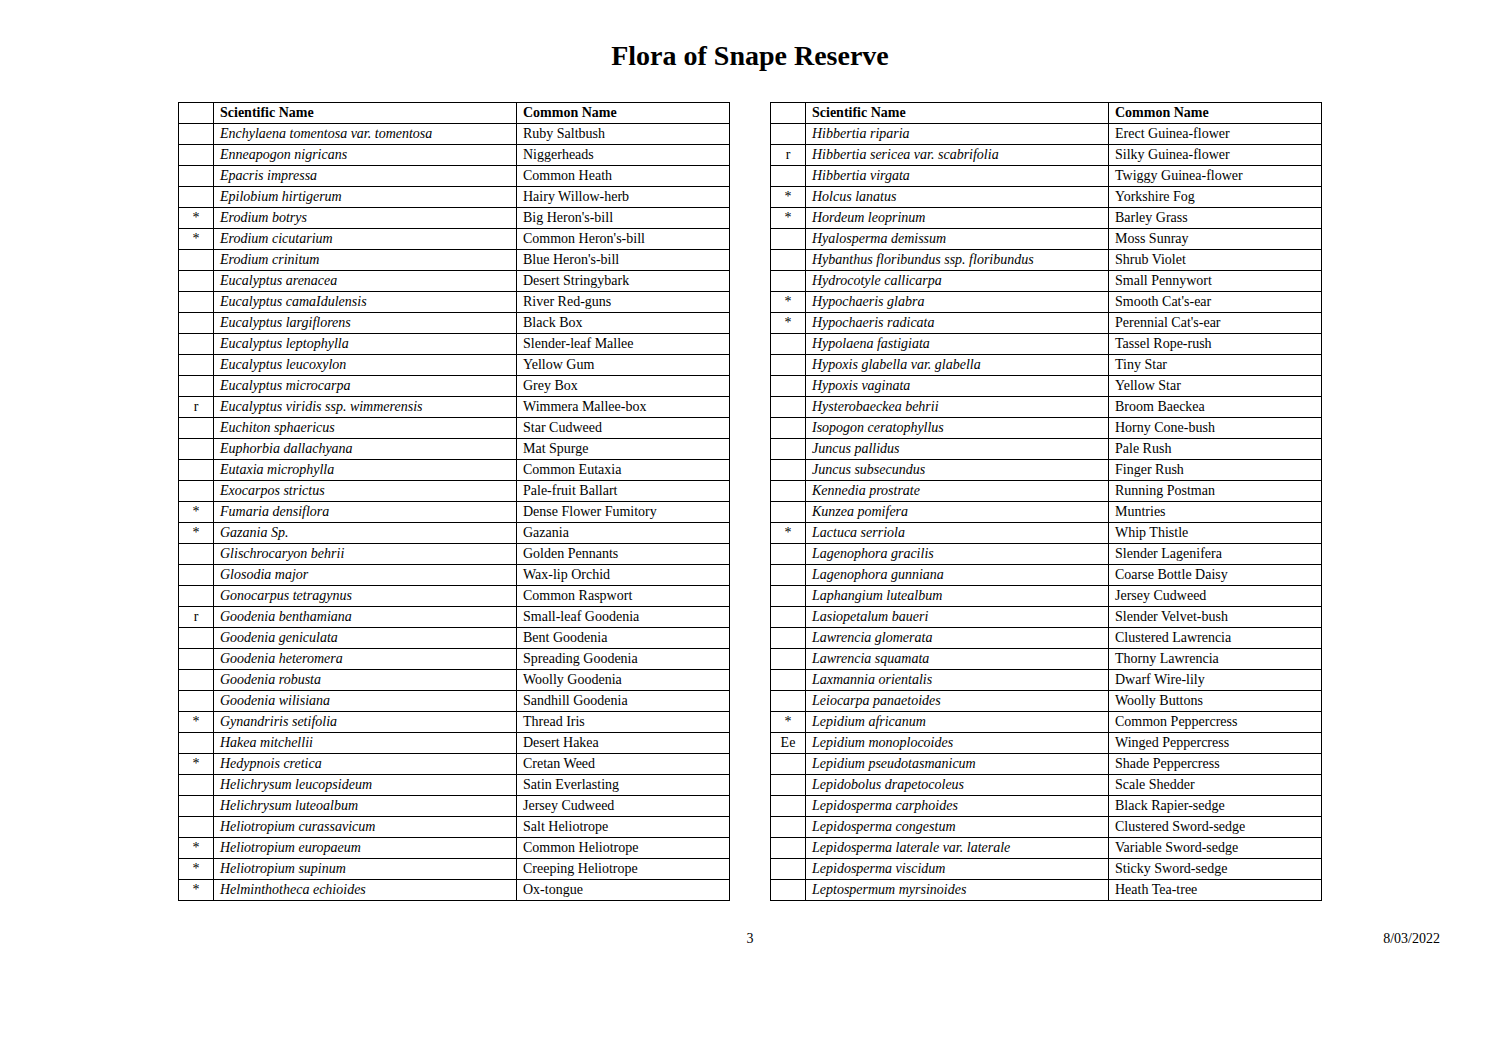Flora of Snape Reserve
| | Scientific Name | Common Name |
| --- | --- | --- |
| | Enchylaena tomentosa var. tomentosa | Ruby Saltbush |
| | Enneapogon nigricans | Niggerheads |
| | Epacris impressa | Common Heath |
| | Epilobium hirtigerum | Hairy Willow-herb |
| * | Erodium botrys | Big Heron's-bill |
| * | Erodium cicutarium | Common Heron's-bill |
| | Erodium crinitum | Blue Heron's-bill |
| | Eucalyptus arenacea | Desert Stringybark |
| | Eucalyptus camaIdulensis | River Red-guns |
| | Eucalyptus largiflorens | Black Box |
| | Eucalyptus leptophylla | Slender-leaf Mallee |
| | Eucalyptus leucoxylon | Yellow Gum |
| | Eucalyptus microcarpa | Grey Box |
| r | Eucalyptus viridis ssp. wimmerensis | Wimmera Mallee-box |
| | Euchiton sphaericus | Star Cudweed |
| | Euphorbia dallachyana | Mat Spurge |
| | Eutaxia microphylla | Common Eutaxia |
| | Exocarpos strictus | Pale-fruit Ballart |
| * | Fumaria densiflora | Dense Flower Fumitory |
| * | Gazania Sp. | Gazania |
| | Glischrocaryon behrii | Golden Pennants |
| | Glosodia major | Wax-lip Orchid |
| | Gonocarpus tetragynus | Common Raspwort |
| r | Goodenia benthamiana | Small-leaf Goodenia |
| | Goodenia geniculata | Bent Goodenia |
| | Goodenia heteromera | Spreading Goodenia |
| | Goodenia robusta | Woolly Goodenia |
| | Goodenia wilisiana | Sandhill Goodenia |
| * | Gynandriris setifolia | Thread Iris |
| | Hakea mitchellii | Desert Hakea |
| * | Hedypnois cretica | Cretan Weed |
| | Helichrysum leucopsideum | Satin Everlasting |
| | Helichrysum luteoalbum | Jersey Cudweed |
| | Heliotropium curassavicum | Salt Heliotrope |
| * | Heliotropium europaeum | Common Heliotrope |
| * | Heliotropium supinum | Creeping Heliotrope |
| * | Helminthotheca echioides | Ox-tongue |
| | Scientific Name | Common Name |
| --- | --- | --- |
| | Hibbertia riparia | Erect Guinea-flower |
| r | Hibbertia sericea var. scabrifolia | Silky Guinea-flower |
| | Hibbertia virgata | Twiggy Guinea-flower |
| * | Holcus lanatus | Yorkshire Fog |
| * | Hordeum leoprinum | Barley Grass |
| | Hyalosperma demissum | Moss Sunray |
| | Hybanthus floribundus ssp. floribundus | Shrub Violet |
| | Hydrocotyle callicarpa | Small Pennywort |
| * | Hypochaeris glabra | Smooth Cat's-ear |
| * | Hypochaeris radicata | Perennial Cat's-ear |
| | Hypolaena fastigiata | Tassel Rope-rush |
| | Hypoxis glabella var. glabella | Tiny Star |
| | Hypoxis vaginata | Yellow Star |
| | Hysterobaeckea behrii | Broom Baeckea |
| | Isopogon ceratophyllus | Horny Cone-bush |
| | Juncus pallidus | Pale Rush |
| | Juncus subsecundus | Finger Rush |
| | Kennedia prostrate | Running Postman |
| | Kunzea pomifera | Muntries |
| * | Lactuca serriola | Whip Thistle |
| | Lagenophora gracilis | Slender Lagenifera |
| | Lagenophora gunniana | Coarse Bottle Daisy |
| | Laphangium lutealbum | Jersey Cudweed |
| | Lasiopetalum baueri | Slender Velvet-bush |
| | Lawrencia glomerata | Clustered Lawrencia |
| | Lawrencia squamata | Thorny Lawrencia |
| | Laxmannia orientalis | Dwarf Wire-lily |
| | Leiocarpa panaetoides | Woolly Buttons |
| * | Lepidium africanum | Common Peppercress |
| Ee | Lepidium monoplocoides | Winged Peppercress |
| | Lepidium pseudotasmanicum | Shade Peppercress |
| | Lepidobolus drapetocoleus | Scale Shedder |
| | Lepidosperma carphoides | Black Rapier-sedge |
| | Lepidosperma congestum | Clustered Sword-sedge |
| | Lepidosperma laterale var. laterale | Variable Sword-sedge |
| | Lepidosperma viscidum | Sticky Sword-sedge |
| | Leptospermum myrsinoides | Heath Tea-tree |
3
8/03/2022